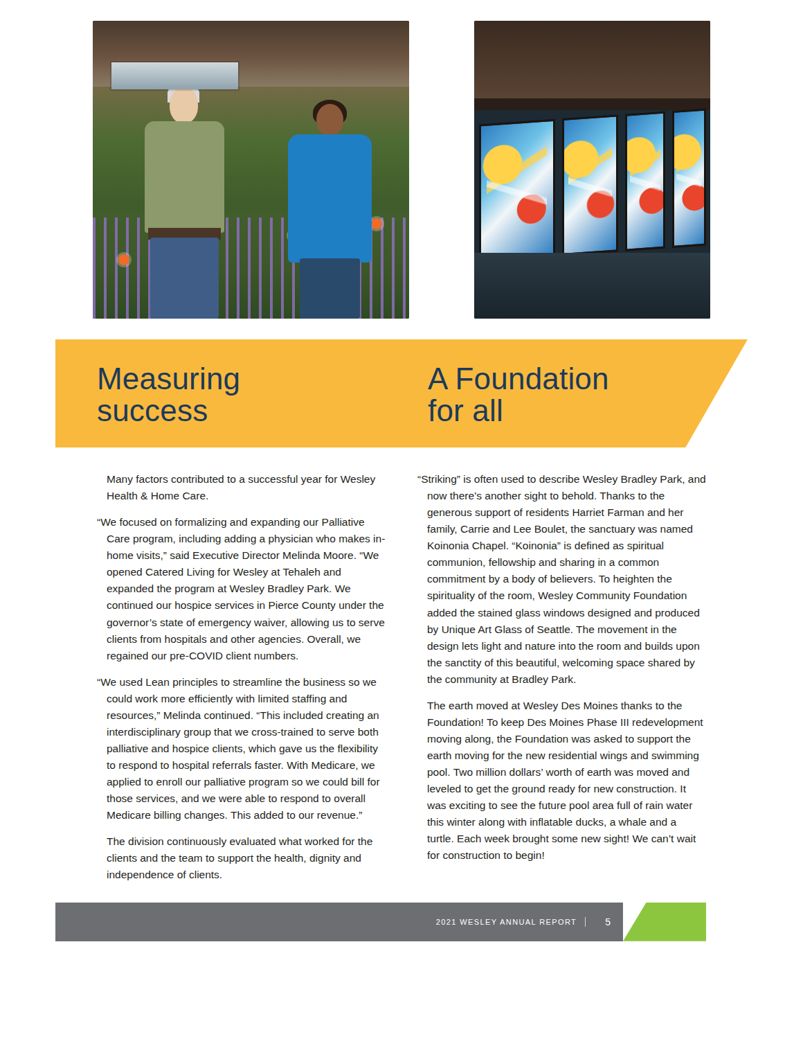Measuring
success
A Foundation
for all
Many factors contributed to a successful year for Wesley Health & Home Care.
“We focused on formalizing and expanding our Palliative Care program, including adding a physician who makes in-home visits,” said Executive Director Melinda Moore. “We opened Catered Living for Wesley at Tehaleh and expanded the program at Wesley Bradley Park. We continued our hospice services in Pierce County under the governor’s state of emergency waiver, allowing us to serve clients from hospitals and other agencies. Overall, we regained our pre-COVID client numbers.
“We used Lean principles to streamline the business so we could work more efficiently with limited staffing and resources,” Melinda continued. “This included creating an interdisciplinary group that we cross-trained to serve both palliative and hospice clients, which gave us the flexibility to respond to hospital referrals faster. With Medicare, we applied to enroll our palliative program so we could bill for those services, and we were able to respond to overall Medicare billing changes. This added to our revenue.”
The division continuously evaluated what worked for the clients and the team to support the health, dignity and independence of clients.
“Striking” is often used to describe Wesley Bradley Park, and now there’s another sight to behold. Thanks to the generous support of residents Harriet Farman and her family, Carrie and Lee Boulet, the sanctuary was named Koinonia Chapel. “Koinonia” is defined as spiritual communion, fellowship and sharing in a common commitment by a body of believers. To heighten the spirituality of the room, Wesley Community Foundation added the stained glass windows designed and produced by Unique Art Glass of Seattle. The movement in the design lets light and nature into the room and builds upon the sanctity of this beautiful, welcoming space shared by the community at Bradley Park.
The earth moved at Wesley Des Moines thanks to the Foundation! To keep Des Moines Phase III redevelopment moving along, the Foundation was asked to support the earth moving for the new residential wings and swimming pool. Two million dollars’ worth of earth was moved and leveled to get the ground ready for new construction. It was exciting to see the future pool area full of rain water this winter along with inflatable ducks, a whale and a turtle. Each week brought some new sight! We can’t wait for construction to begin!
2021 WESLEY ANNUAL REPORT 5